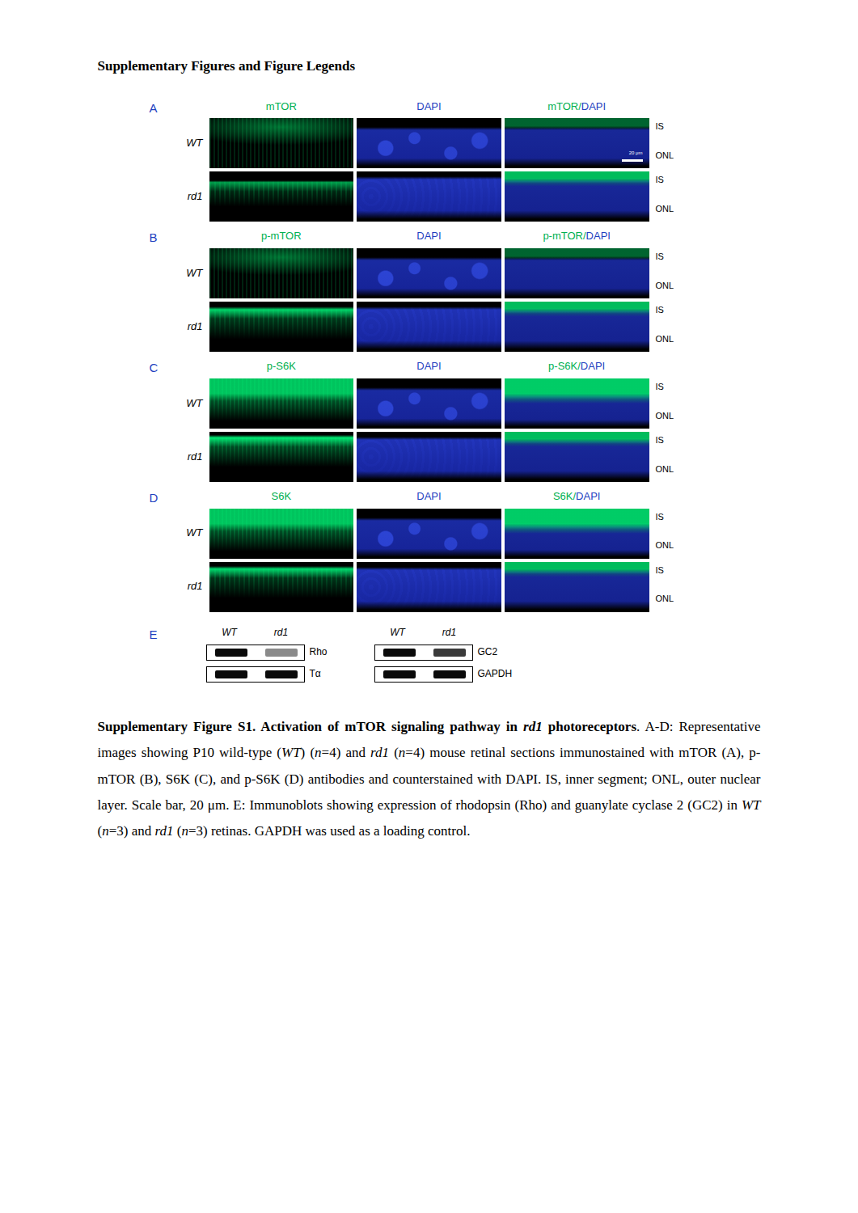Supplementary Figures and Figure Legends
A
mTOR
DAPI
mTOR/DAPI
WT
IS ONL
rd1
IS ONL
B
p-mTOR
DAPI
p-mTOR/DAPI
WT
IS ONL
rd1
IS ONL
C
p-S6K
DAPI
p-S6K/DAPI
WT
IS ONL
rd1
IS ONL
D
S6K
DAPI
S6K/DAPI
WT
IS ONL
rd1
IS ONL
E
WT
rd1
Rho
Tα
WT
rd1
GC2
GAPDH
Supplementary Figure S1. Activation of mTOR signaling pathway in rd1 photoreceptors. A-D: Representative images showing P10 wild-type (WT) (n=4) and rd1 (n=4) mouse retinal sections immunostained with mTOR (A), p-mTOR (B), S6K (C), and p-S6K (D) antibodies and counterstained with DAPI. IS, inner segment; ONL, outer nuclear layer. Scale bar, 20 μm. E: Immunoblots showing expression of rhodopsin (Rho) and guanylate cyclase 2 (GC2) in WT (n=3) and rd1 (n=3) retinas. GAPDH was used as a loading control.